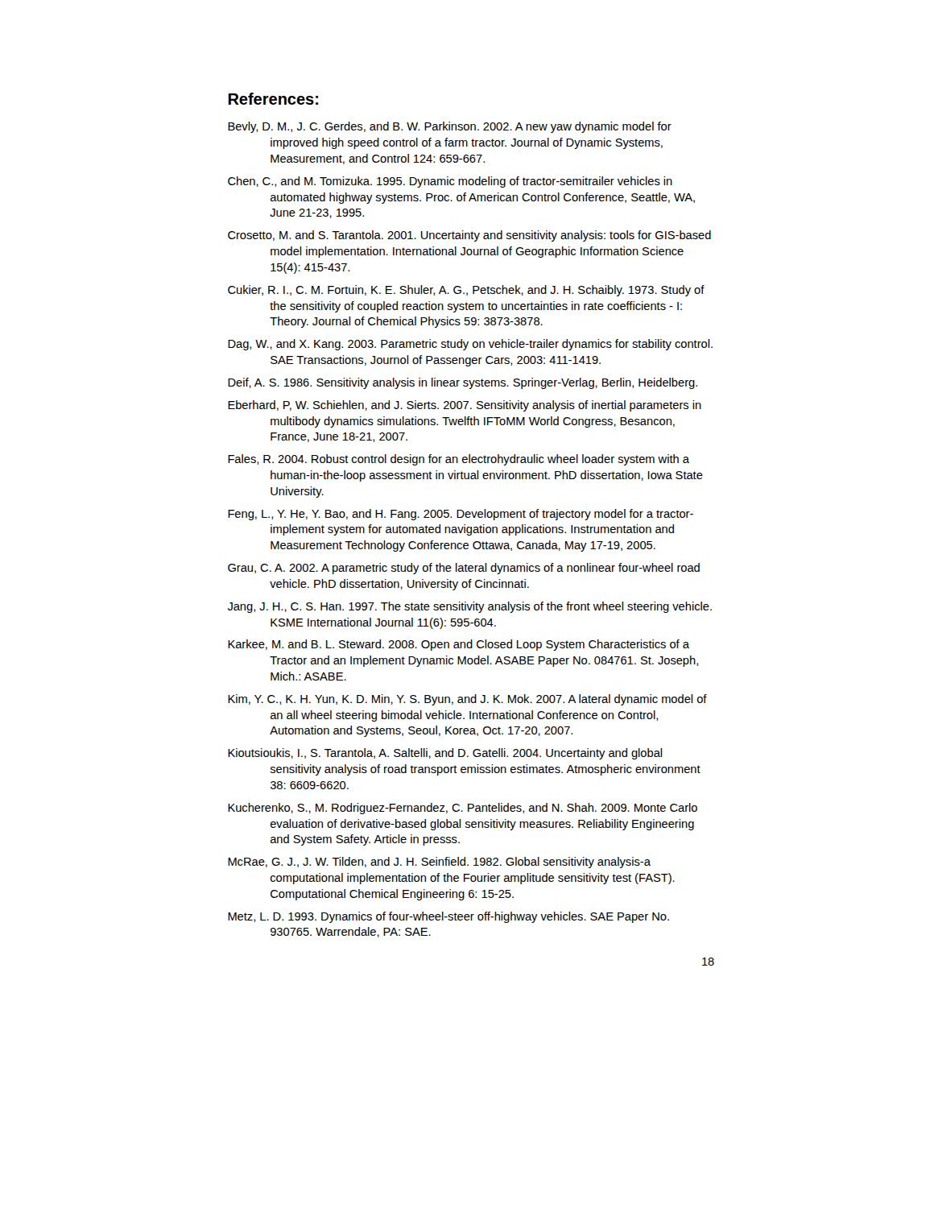References:
Bevly, D. M., J. C. Gerdes, and B. W. Parkinson. 2002. A new yaw dynamic model for improved high speed control of a farm tractor. Journal of Dynamic Systems, Measurement, and Control 124: 659-667.
Chen, C., and M. Tomizuka. 1995. Dynamic modeling of tractor-semitrailer vehicles in automated highway systems. Proc. of American Control Conference, Seattle, WA, June 21-23, 1995.
Crosetto, M. and S. Tarantola. 2001. Uncertainty and sensitivity analysis: tools for GIS-based model implementation. International Journal of Geographic Information Science 15(4): 415-437.
Cukier, R. I., C. M. Fortuin, K. E. Shuler, A. G., Petschek, and J. H. Schaibly. 1973. Study of the sensitivity of coupled reaction system to uncertainties in rate coefficients - I: Theory. Journal of Chemical Physics 59: 3873-3878.
Dag, W., and X. Kang. 2003. Parametric study on vehicle-trailer dynamics for stability control. SAE Transactions, Journol of Passenger Cars, 2003: 411-1419.
Deif, A. S. 1986. Sensitivity analysis in linear systems. Springer-Verlag, Berlin, Heidelberg.
Eberhard, P, W. Schiehlen, and J. Sierts. 2007. Sensitivity analysis of inertial parameters in multibody dynamics simulations. Twelfth IFToMM World Congress, Besancon, France, June 18-21, 2007.
Fales, R. 2004. Robust control design for an electrohydraulic wheel loader system with a human-in-the-loop assessment in virtual environment. PhD dissertation, Iowa State University.
Feng, L., Y. He, Y. Bao, and H. Fang. 2005. Development of trajectory model for a tractor-implement system for automated navigation applications. Instrumentation and Measurement Technology Conference Ottawa, Canada, May 17-19, 2005.
Grau, C. A. 2002. A parametric study of the lateral dynamics of a nonlinear four-wheel road vehicle. PhD dissertation, University of Cincinnati.
Jang, J. H., C. S. Han. 1997. The state sensitivity analysis of the front wheel steering vehicle. KSME International Journal 11(6): 595-604.
Karkee, M. and B. L. Steward. 2008. Open and Closed Loop System Characteristics of a Tractor and an Implement Dynamic Model. ASABE Paper No. 084761. St. Joseph, Mich.: ASABE.
Kim, Y. C., K. H. Yun, K. D. Min, Y. S. Byun, and J. K. Mok. 2007. A lateral dynamic model of an all wheel steering bimodal vehicle. International Conference on Control, Automation and Systems, Seoul, Korea, Oct. 17-20, 2007.
Kioutsioukis, I., S. Tarantola, A. Saltelli, and D. Gatelli. 2004. Uncertainty and global sensitivity analysis of road transport emission estimates. Atmospheric environment 38: 6609-6620.
Kucherenko, S., M. Rodriguez-Fernandez, C. Pantelides, and N. Shah. 2009. Monte Carlo evaluation of derivative-based global sensitivity measures. Reliability Engineering and System Safety. Article in presss.
McRae, G. J., J. W. Tilden, and J. H. Seinfield. 1982. Global sensitivity analysis-a computational implementation of the Fourier amplitude sensitivity test (FAST). Computational Chemical Engineering 6: 15-25.
Metz, L. D. 1993. Dynamics of four-wheel-steer off-highway vehicles. SAE Paper No. 930765. Warrendale, PA: SAE.
18